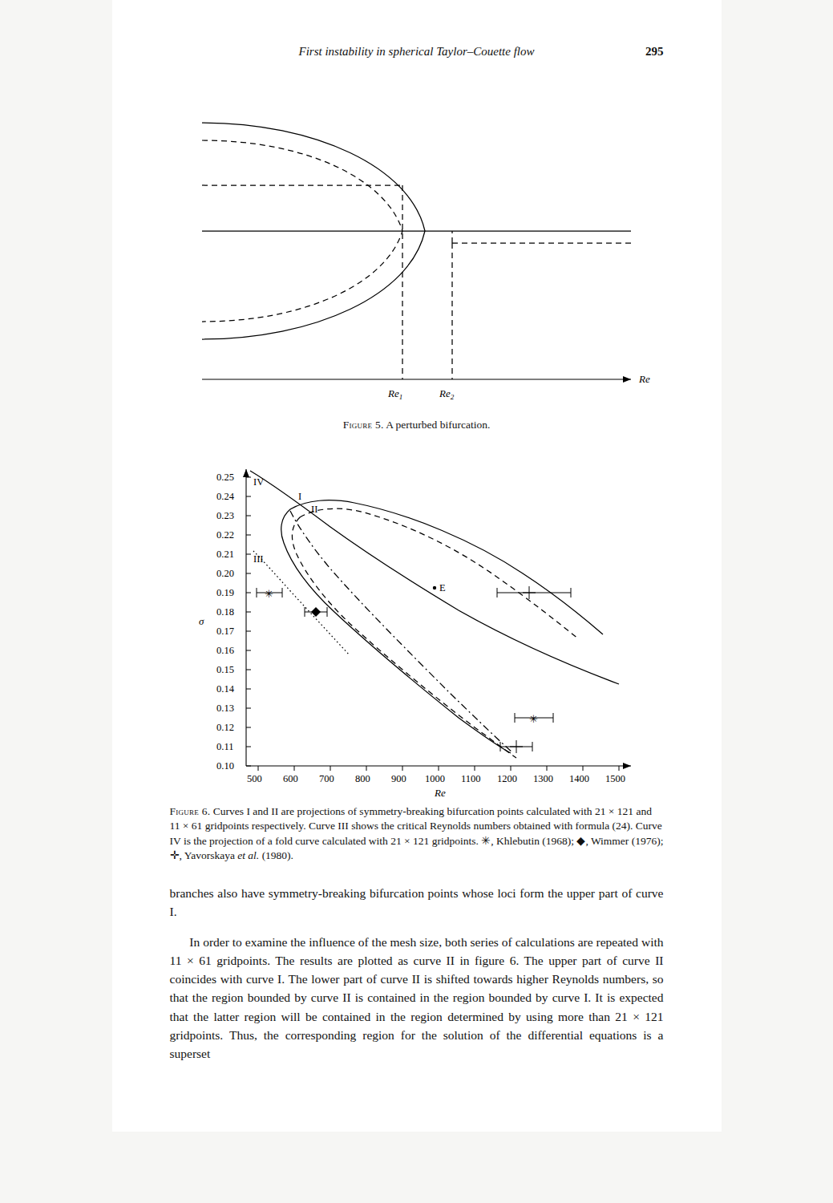First instability in spherical Taylor–Couette flow 295
Re Re1 Re2
Figure 5. A perturbed bifurcation.
0.25 0.24 0.23 0.22 0.21 0.20 0.19 0.18 0.17 0.16 0.15 0.14 0.13 0.12 0.11 0.10 σ 500 600 700 800 900 1000 1100 1200 1300 1400 1500 Re IV I II III E ✳ ✳
Figure 6. Curves I and II are projections of symmetry-breaking bifurcation points calculated with 21 × 121 and 11 × 61 gridpoints respectively. Curve III shows the critical Reynolds numbers obtained with formula (24). Curve IV is the projection of a fold curve calculated with 21 × 121 gridpoints. ✳, Khlebutin (1968); ◆, Wimmer (1976); ✛, Yavorskaya et al. (1980).
branches also have symmetry-breaking bifurcation points whose loci form the upper part of curve I.
In order to examine the influence of the mesh size, both series of calculations are repeated with 11 × 61 gridpoints. The results are plotted as curve II in figure 6. The upper part of curve II coincides with curve I. The lower part of curve II is shifted towards higher Reynolds numbers, so that the region bounded by curve II is contained in the region bounded by curve I. It is expected that the latter region will be contained in the region determined by using more than 21 × 121 gridpoints. Thus, the corresponding region for the solution of the differential equations is a superset